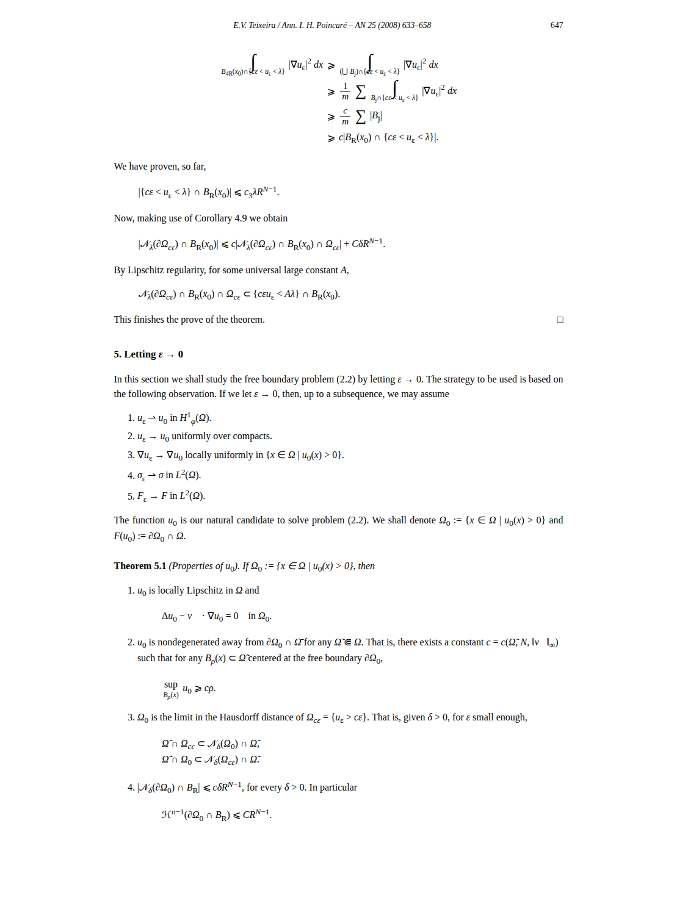E.V. Teixeira / Ann. I. H. Poincaré – AN 25 (2008) 633–658 647
| ∫ B 4R ( x 0 )∩{ cε < u ε < λ } /∇ u ε / 2 dx | ⩾ | ∫ (⋃ B j )∩{ cε < u ε < λ } /∇ u ε / 2 dx |
| | ⩾ | 1 m ∑ ∫ B j ∩{ cε < u ε < λ } /∇ u ε / 2 dx |
| | ⩾ | c m ∑ / B j / |
| | ⩾ | c / B R ( x 0 ) ∩ { cε < u ε < λ }/. |
We have proven, so far,
|{cε < uε < λ} ∩ BR(x0)| ⩽ c3λRN−1.
Now, making use of Corollary 4.9 we obtain
|𝒩λ(∂Ωcε) ∩ BR(x0)| ⩽ c|𝒩λ(∂Ωcε) ∩ BR(x0) ∩ Ωcε| + CδRN−1.
By Lipschitz regularity, for some universal large constant A,
𝒩λ(∂Ωcε) ∩ BR(x0) ∩ Ωcε ⊂ {cεuε < Aλ} ∩ BR(x0).
This finishes the prove of the theorem. □
5. Letting ε → 0
In this section we shall study the free boundary problem (2.2) by letting ε → 0. The strategy to be used is based on the following observation. If we let ε → 0, then, up to a subsequence, we may assume
uε ⇀ u0 in H1φ(Ω).
uε → u0 uniformly over compacts.
∇uε → ∇u0 locally uniformly in {x ∈ Ω | u0(x) > 0}.
σε ⇀ σ in L2(Ω).
Fε → F in L2(Ω).
The function u0 is our natural candidate to solve problem (2.2). We shall denote Ω0 := {x ∈ Ω | u0(x) > 0} and F(u0) := ∂Ω0 ∩ Ω.
Theorem 5.1 (Properties of u0). If Ω0 := {x ∈ Ω | u0(x) > 0}, then
u0 is locally Lipschitz in Ω and
Δu0 − v⃗ · ∇u0 = 0 in Ω0.
u0 is nondegenerated away from ∂Ω0 ∩ Ω̄ for any Ω̃ ⋐ Ω. That is, there exists a constant c = c(Ω̃, N, ‖v⃗‖∞) such that for any Bρ(x) ⊂ Ω̃ centered at the free boundary ∂Ω0,
sup Bρ(x) u0 ⩾ cρ.
Ω0 is the limit in the Hausdorff distance of Ωcε = {uε > cε}. That is, given δ > 0, for ε small enough,
Ω̃ ∩ Ωcε ⊂ 𝒩δ(Ω0) ∩ Ω̃,
Ω̃ ∩ Ω0 ⊂ 𝒩δ(Ωcε) ∩ Ω̃.
|𝒩δ(∂Ω0) ∩ BR| ⩽ cδRN−1, for every δ > 0. In particular
ℋn−1(∂Ω0 ∩ BR) ⩽ CRN−1.